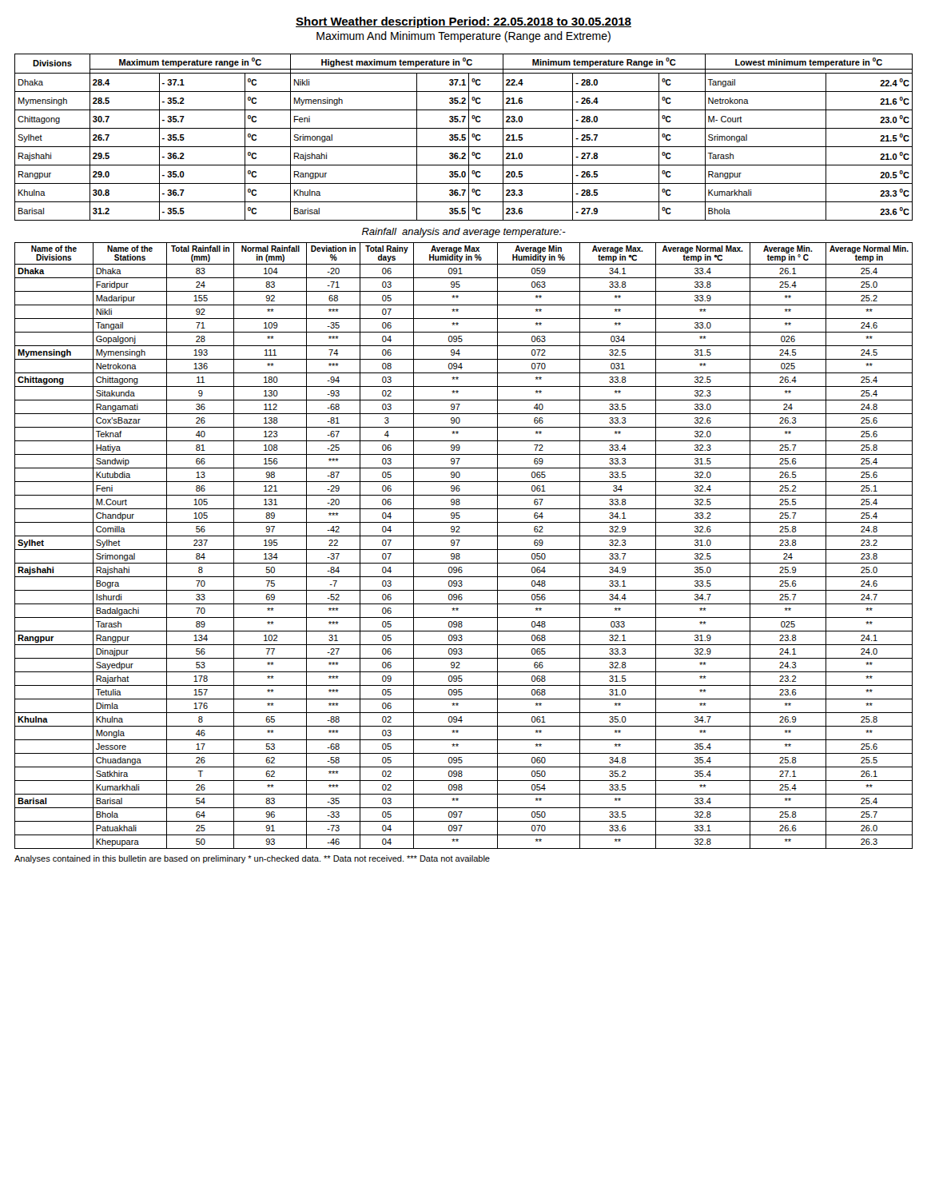Short Weather description Period: 22.05.2018 to 30.05.2018
Maximum And Minimum Temperature (Range and Extreme)
| Divisions | Maximum temperature range in 0 C | Highest maximum temperature in 0 C | Minimum temperature Range in 0 C | Lowest minimum temperature in 0 C |
| --- | --- | --- | --- | --- |
| Dhaka | 28.4 | - 37.1 | 0 C | Nikli | 37.1 | 0 C | 22.4 | - 28.0 | 0 C | Tangail | 22.4 0 C |
| Mymensingh | 28.5 | - 35.2 | 0 C | Mymensingh | 35.2 | 0 C | 21.6 | - 26.4 | 0 C | Netrokona | 21.6 0 C |
| Chittagong | 30.7 | - 35.7 | 0 C | Feni | 35.7 | 0 C | 23.0 | - 28.0 | 0 C | M- Court | 23.0 0 C |
| Sylhet | 26.7 | - 35.5 | 0 C | Srimongal | 35.5 | 0 C | 21.5 | - 25.7 | 0 C | Srimongal | 21.5 0 C |
| Rajshahi | 29.5 | - 36.2 | 0 C | Rajshahi | 36.2 | 0 C | 21.0 | - 27.8 | 0 C | Tarash | 21.0 0 C |
| Rangpur | 29.0 | - 35.0 | 0 C | Rangpur | 35.0 | 0 C | 20.5 | - 26.5 | 0 C | Rangpur | 20.5 0 C |
| Khulna | 30.8 | - 36.7 | 0 C | Khulna | 36.7 | 0 C | 23.3 | - 28.5 | 0 C | Kumarkhali | 23.3 0 C |
| Barisal | 31.2 | - 35.5 | 0 C | Barisal | 35.5 | 0 C | 23.6 | - 27.9 | 0 C | Bhola | 23.6 0 C |
Rainfall analysis and average temperature:-
| Name of the Divisions | Name of the Stations | Total Rainfall in (mm) | Normal Rainfall in (mm) | Deviation in % | Total Rainy days | Average Max Humidity in % | Average Min Humidity in % | Average Max. temp in ℃ | Average Normal Max. temp in ℃ | Average Min. temp in ° C | Average Normal Min. temp in |
| --- | --- | --- | --- | --- | --- | --- | --- | --- | --- | --- | --- |
| Dhaka | Dhaka | 83 | 104 | -20 | 06 | 091 | 059 | 34.1 | 33.4 | 26.1 | 25.4 |
| | Faridpur | 24 | 83 | -71 | 03 | 95 | 063 | 33.8 | 33.8 | 25.4 | 25.0 |
| | Madaripur | 155 | 92 | 68 | 05 | ** | ** | ** | 33.9 | ** | 25.2 |
| | Nikli | 92 | ** | *** | 07 | ** | ** | ** | ** | ** | ** |
| | Tangail | 71 | 109 | -35 | 06 | ** | ** | ** | 33.0 | ** | 24.6 |
| | Gopalgonj | 28 | ** | *** | 04 | 095 | 063 | 034 | ** | 026 | ** |
| Mymensingh | Mymensingh | 193 | 111 | 74 | 06 | 94 | 072 | 32.5 | 31.5 | 24.5 | 24.5 |
| | Netrokona | 136 | ** | *** | 08 | 094 | 070 | 031 | ** | 025 | ** |
| Chittagong | Chittagong | 11 | 180 | -94 | 03 | ** | ** | 33.8 | 32.5 | 26.4 | 25.4 |
| | Sitakunda | 9 | 130 | -93 | 02 | ** | ** | ** | 32.3 | ** | 25.4 |
| | Rangamati | 36 | 112 | -68 | 03 | 97 | 40 | 33.5 | 33.0 | 24 | 24.8 |
| | Cox'sBazar | 26 | 138 | -81 | 3 | 90 | 66 | 33.3 | 32.6 | 26.3 | 25.6 |
| | Teknaf | 40 | 123 | -67 | 4 | ** | ** | ** | 32.0 | ** | 25.6 |
| | Hatiya | 81 | 108 | -25 | 06 | 99 | 72 | 33.4 | 32.3 | 25.7 | 25.8 |
| | Sandwip | 66 | 156 | *** | 03 | 97 | 69 | 33.3 | 31.5 | 25.6 | 25.4 |
| | Kutubdia | 13 | 98 | -87 | 05 | 90 | 065 | 33.5 | 32.0 | 26.5 | 25.6 |
| | Feni | 86 | 121 | -29 | 06 | 96 | 061 | 34 | 32.4 | 25.2 | 25.1 |
| | M.Court | 105 | 131 | -20 | 06 | 98 | 67 | 33.8 | 32.5 | 25.5 | 25.4 |
| | Chandpur | 105 | 89 | *** | 04 | 95 | 64 | 34.1 | 33.2 | 25.7 | 25.4 |
| | Comilla | 56 | 97 | -42 | 04 | 92 | 62 | 32.9 | 32.6 | 25.8 | 24.8 |
| Sylhet | Sylhet | 237 | 195 | 22 | 07 | 97 | 69 | 32.3 | 31.0 | 23.8 | 23.2 |
| | Srimongal | 84 | 134 | -37 | 07 | 98 | 050 | 33.7 | 32.5 | 24 | 23.8 |
| Rajshahi | Rajshahi | 8 | 50 | -84 | 04 | 096 | 064 | 34.9 | 35.0 | 25.9 | 25.0 |
| | Bogra | 70 | 75 | -7 | 03 | 093 | 048 | 33.1 | 33.5 | 25.6 | 24.6 |
| | Ishurdi | 33 | 69 | -52 | 06 | 096 | 056 | 34.4 | 34.7 | 25.7 | 24.7 |
| | Badalgachi | 70 | ** | *** | 06 | ** | ** | ** | ** | ** | ** |
| | Tarash | 89 | ** | *** | 05 | 098 | 048 | 033 | ** | 025 | ** |
| Rangpur | Rangpur | 134 | 102 | 31 | 05 | 093 | 068 | 32.1 | 31.9 | 23.8 | 24.1 |
| | Dinajpur | 56 | 77 | -27 | 06 | 093 | 065 | 33.3 | 32.9 | 24.1 | 24.0 |
| | Sayedpur | 53 | ** | *** | 06 | 92 | 66 | 32.8 | ** | 24.3 | ** |
| | Rajarhat | 178 | ** | *** | 09 | 095 | 068 | 31.5 | ** | 23.2 | ** |
| | Tetulia | 157 | ** | *** | 05 | 095 | 068 | 31.0 | ** | 23.6 | ** |
| | Dimla | 176 | ** | *** | 06 | ** | ** | ** | ** | ** | ** |
| Khulna | Khulna | 8 | 65 | -88 | 02 | 094 | 061 | 35.0 | 34.7 | 26.9 | 25.8 |
| | Mongla | 46 | ** | *** | 03 | ** | ** | ** | ** | ** | ** |
| | Jessore | 17 | 53 | -68 | 05 | ** | ** | ** | 35.4 | ** | 25.6 |
| | Chuadanga | 26 | 62 | -58 | 05 | 095 | 060 | 34.8 | 35.4 | 25.8 | 25.5 |
| | Satkhira | T | 62 | *** | 02 | 098 | 050 | 35.2 | 35.4 | 27.1 | 26.1 |
| | Kumarkhali | 26 | ** | *** | 02 | 098 | 054 | 33.5 | ** | 25.4 | ** |
| Barisal | Barisal | 54 | 83 | -35 | 03 | ** | ** | ** | 33.4 | ** | 25.4 |
| | Bhola | 64 | 96 | -33 | 05 | 097 | 050 | 33.5 | 32.8 | 25.8 | 25.7 |
| | Patuakhali | 25 | 91 | -73 | 04 | 097 | 070 | 33.6 | 33.1 | 26.6 | 26.0 |
| | Khepupara | 50 | 93 | -46 | 04 | ** | ** | ** | 32.8 | ** | 26.3 |
Analyses contained in this bulletin are based on preliminary * un-checked data. ** Data not received. *** Data not available